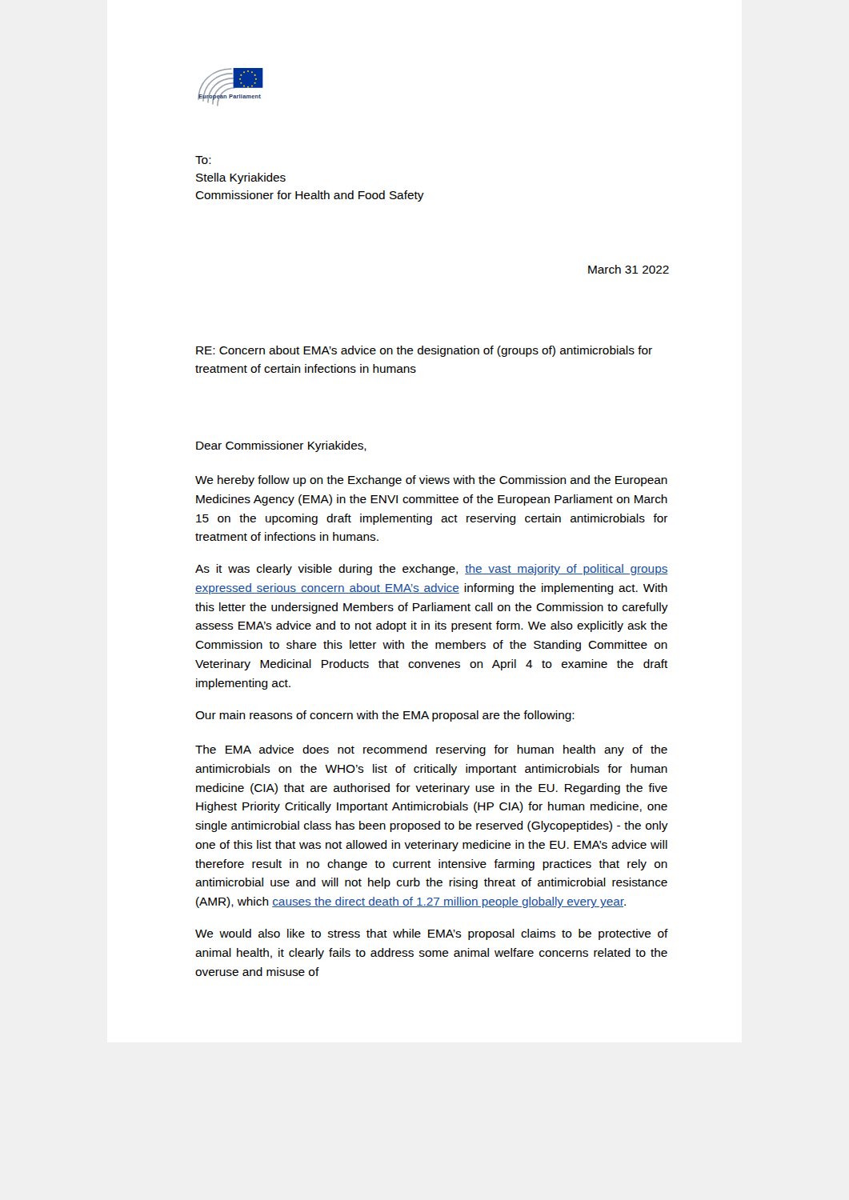European Parliament
To:
Stella Kyriakides
Commissioner for Health and Food Safety
March 31 2022
RE: Concern about EMA’s advice on the designation of (groups of) antimicrobials for treatment of certain infections in humans
Dear Commissioner Kyriakides,
We hereby follow up on the Exchange of views with the Commission and the European Medicines Agency (EMA) in the ENVI committee of the European Parliament on March 15 on the upcoming draft implementing act reserving certain antimicrobials for treatment of infections in humans.
As it was clearly visible during the exchange, the vast majority of political groups expressed serious concern about EMA’s advice informing the implementing act. With this letter the undersigned Members of Parliament call on the Commission to carefully assess EMA’s advice and to not adopt it in its present form. We also explicitly ask the Commission to share this letter with the members of the Standing Committee on Veterinary Medicinal Products that convenes on April 4 to examine the draft implementing act.
Our main reasons of concern with the EMA proposal are the following:
The EMA advice does not recommend reserving for human health any of the antimicrobials on the WHO’s list of critically important antimicrobials for human medicine (CIA) that are authorised for veterinary use in the EU. Regarding the five Highest Priority Critically Important Antimicrobials (HP CIA) for human medicine, one single antimicrobial class has been proposed to be reserved (Glycopeptides) - the only one of this list that was not allowed in veterinary medicine in the EU. EMA’s advice will therefore result in no change to current intensive farming practices that rely on antimicrobial use and will not help curb the rising threat of antimicrobial resistance (AMR), which causes the direct death of 1.27 million people globally every year.
We would also like to stress that while EMA’s proposal claims to be protective of animal health, it clearly fails to address some animal welfare concerns related to the overuse and misuse of